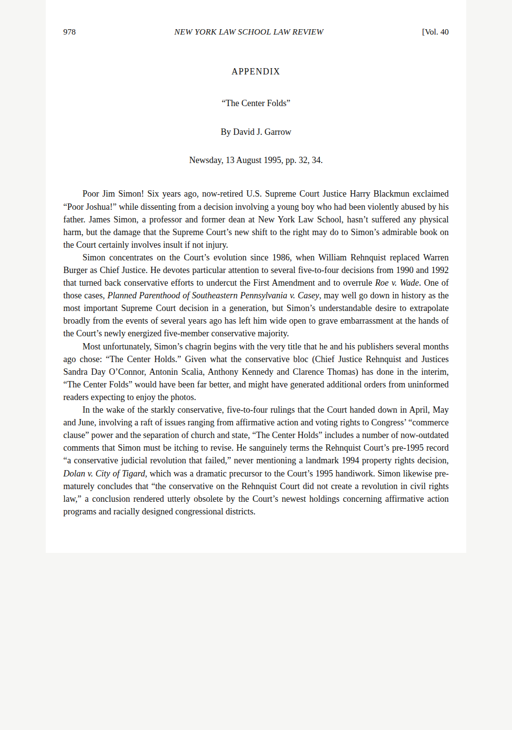978 New York Law School Law Review [Vol. 40
APPENDIX
“The Center Folds”
By David J. Garrow
Newsday, 13 August 1995, pp. 32, 34.
Poor Jim Simon! Six years ago, now-retired U.S. Supreme Court Justice Harry Blackmun exclaimed “Poor Joshua!” while dissenting from a decision involving a young boy who had been violently abused by his father. James Simon, a professor and former dean at New York Law School, hasn’t suffered any physical harm, but the damage that the Supreme Court’s new shift to the right may do to Simon’s admirable book on the Court certainly involves insult if not injury.
Simon concentrates on the Court’s evolution since 1986, when William Rehnquist replaced Warren Burger as Chief Justice. He devotes particular attention to several five-to-four decisions from 1990 and 1992 that turned back conservative efforts to undercut the First Amendment and to overrule Roe v. Wade. One of those cases, Planned Parenthood of Southeastern Pennsylvania v. Casey, may well go down in history as the most important Supreme Court decision in a generation, but Simon’s understandable desire to extrapolate broadly from the events of several years ago has left him wide open to grave embarrassment at the hands of the Court’s newly energized five-member conservative majority.
Most unfortunately, Simon’s chagrin begins with the very title that he and his publishers several months ago chose: “The Center Holds.” Given what the conservative bloc (Chief Justice Rehnquist and Justices Sandra Day O’Connor, Antonin Scalia, Anthony Kennedy and Clarence Thomas) has done in the interim, “The Center Folds” would have been far better, and might have generated additional orders from uninformed readers expecting to enjoy the photos.
In the wake of the starkly conservative, five-to-four rulings that the Court handed down in April, May and June, involving a raft of issues ranging from affirmative action and voting rights to Congress’ “commerce clause” power and the separation of church and state, “The Center Holds” includes a number of now-outdated comments that Simon must be itching to revise. He sanguinely terms the Rehnquist Court’s pre-1995 record “a conservative judicial revolution that failed,” never mentioning a landmark 1994 property rights decision, Dolan v. City of Tigard, which was a dramatic precursor to the Court’s 1995 handiwork. Simon likewise prematurely concludes that “the conservative on the Rehnquist Court did not create a revolution in civil rights law,” a conclusion rendered utterly obsolete by the Court’s newest holdings concerning affirmative action programs and racially designed congressional districts.